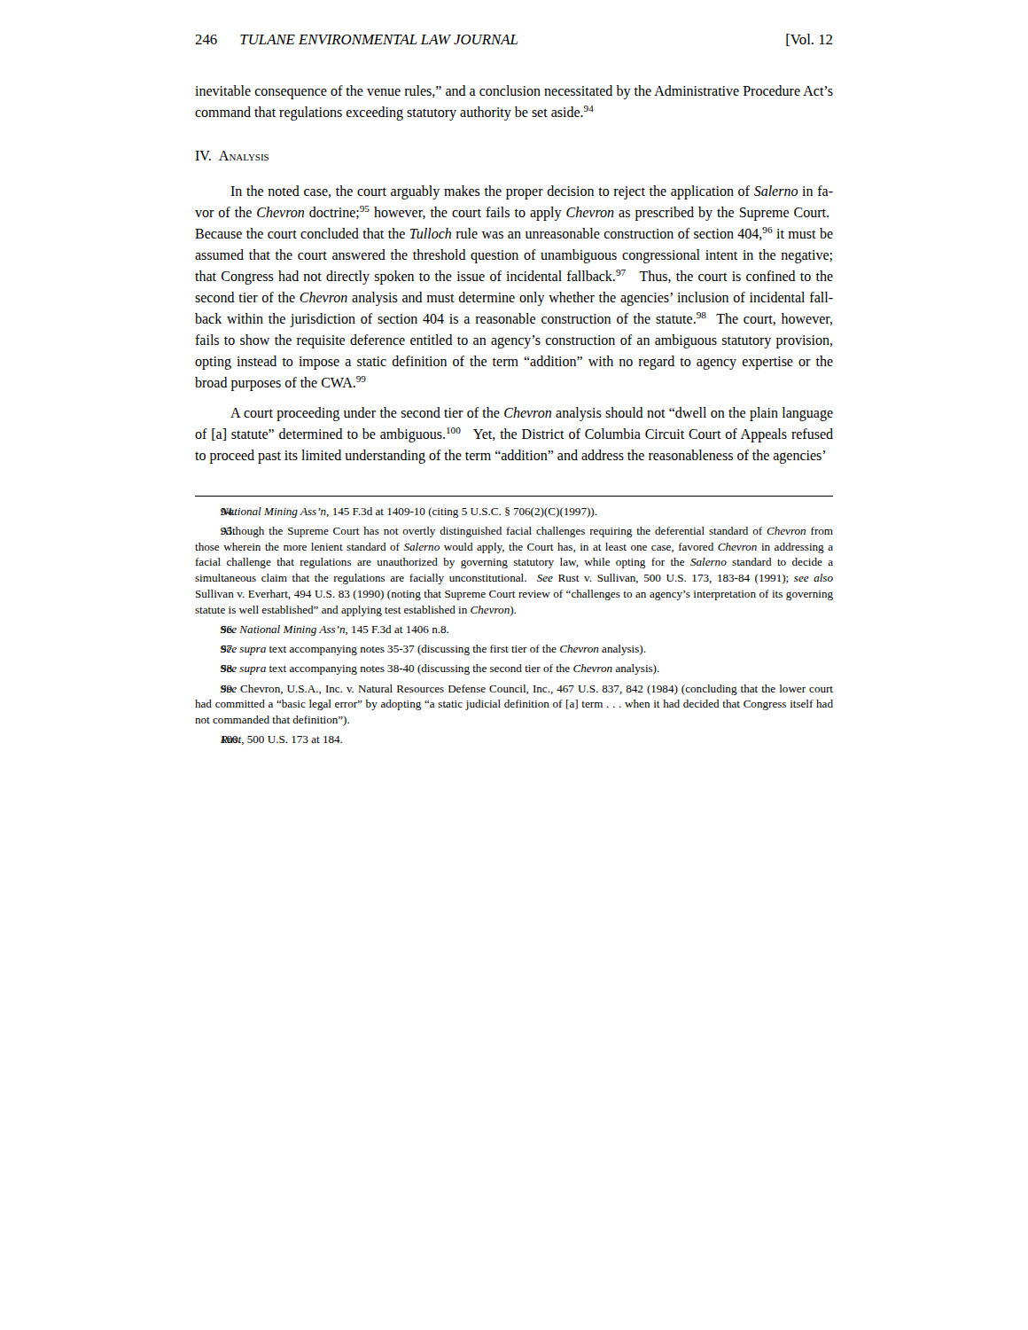246 TULANE ENVIRONMENTAL LAW JOURNAL [Vol. 12
inevitable consequence of the venue rules,” and a conclusion necessitated by the Administrative Procedure Act’s command that regulations exceeding statutory authority be set aside.94
IV. Analysis
In the noted case, the court arguably makes the proper decision to reject the application of Salerno in favor of the Chevron doctrine;95 however, the court fails to apply Chevron as prescribed by the Supreme Court. Because the court concluded that the Tulloch rule was an unreasonable construction of section 404,96 it must be assumed that the court answered the threshold question of unambiguous congressional intent in the negative; that Congress had not directly spoken to the issue of incidental fallback.97 Thus, the court is confined to the second tier of the Chevron analysis and must determine only whether the agencies’ inclusion of incidental fallback within the jurisdiction of section 404 is a reasonable construction of the statute.98 The court, however, fails to show the requisite deference entitled to an agency’s construction of an ambiguous statutory provision, opting instead to impose a static definition of the term “addition” with no regard to agency expertise or the broad purposes of the CWA.99
A court proceeding under the second tier of the Chevron analysis should not “dwell on the plain language of [a] statute” determined to be ambiguous.100 Yet, the District of Columbia Circuit Court of Appeals refused to proceed past its limited understanding of the term “addition” and address the reasonableness of the agencies’
National Mining Ass’n, 145 F.3d at 1409-10 (citing 5 U.S.C. § 706(2)(C)(1997)).
Although the Supreme Court has not overtly distinguished facial challenges requiring the deferential standard of Chevron from those wherein the more lenient standard of Salerno would apply, the Court has, in at least one case, favored Chevron in addressing a facial challenge that regulations are unauthorized by governing statutory law, while opting for the Salerno standard to decide a simultaneous claim that the regulations are facially unconstitutional. See Rust v. Sullivan, 500 U.S. 173, 183-84 (1991); see also Sullivan v. Everhart, 494 U.S. 83 (1990) (noting that Supreme Court review of “challenges to an agency’s interpretation of its governing statute is well established” and applying test established in Chevron).
See National Mining Ass’n, 145 F.3d at 1406 n.8.
See supra text accompanying notes 35-37 (discussing the first tier of the Chevron analysis).
See supra text accompanying notes 38-40 (discussing the second tier of the Chevron analysis).
See Chevron, U.S.A., Inc. v. Natural Resources Defense Council, Inc., 467 U.S. 837, 842 (1984) (concluding that the lower court had committed a “basic legal error” by adopting “a static judicial definition of [a] term . . . when it had decided that Congress itself had not commanded that definition”).
Rust, 500 U.S. 173 at 184.